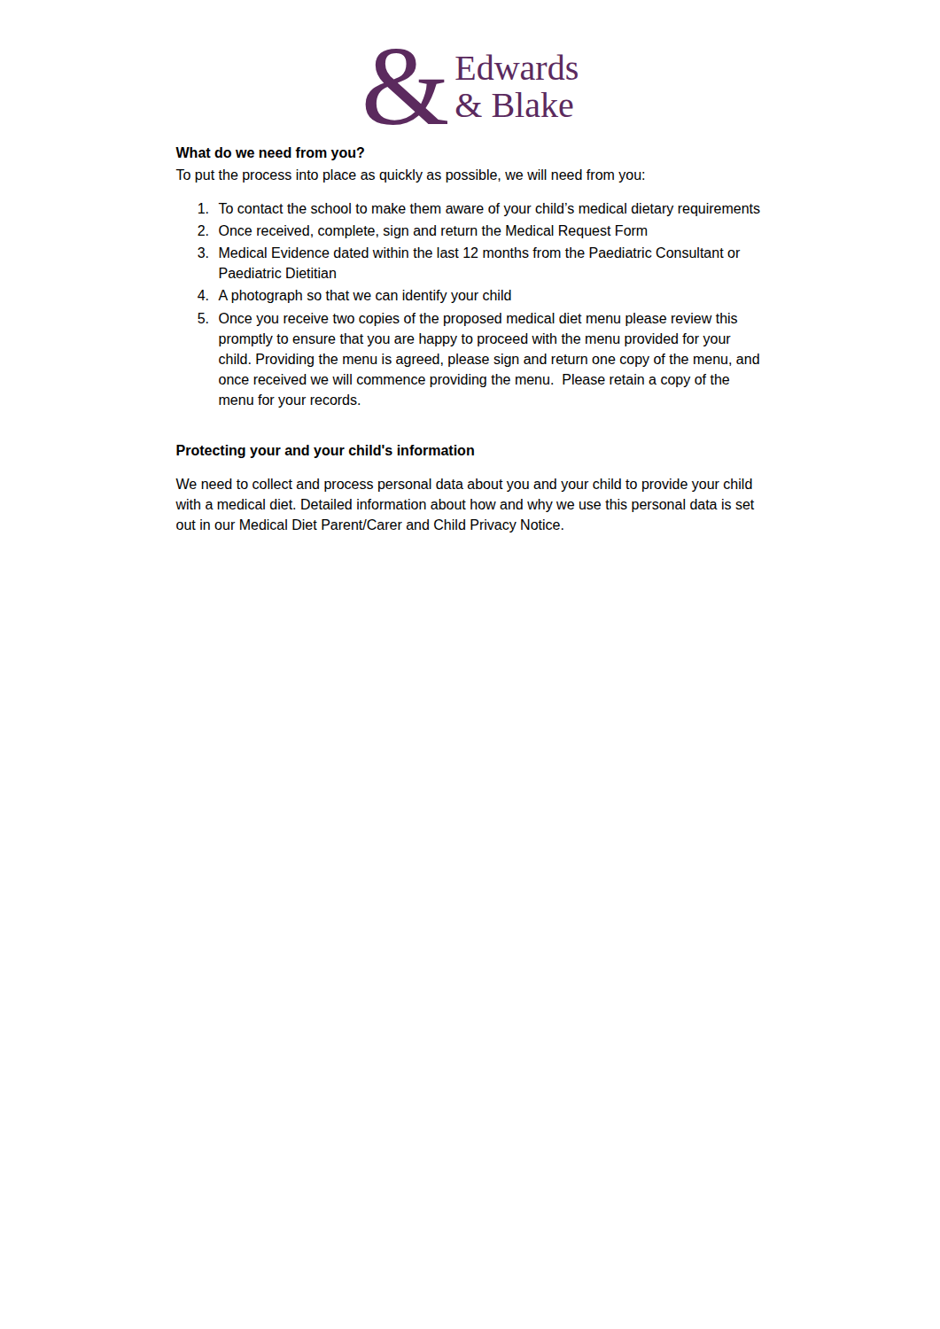&Edwards& Blake
What do we need from you?
To put the process into place as quickly as possible, we will need from you:
To contact the school to make them aware of your child’s medical dietary requirements
Once received, complete, sign and return the Medical Request Form
Medical Evidence dated within the last 12 months from the Paediatric Consultant or Paediatric Dietitian
A photograph so that we can identify your child
Once you receive two copies of the proposed medical diet menu please review this promptly to ensure that you are happy to proceed with the menu provided for your child. Providing the menu is agreed, please sign and return one copy of the menu, and once received we will commence providing the menu. Please retain a copy of the menu for your records.
Protecting your and your child's information
We need to collect and process personal data about you and your child to provide your child with a medical diet. Detailed information about how and why we use this personal data is set out in our Medical Diet Parent/Carer and Child Privacy Notice.